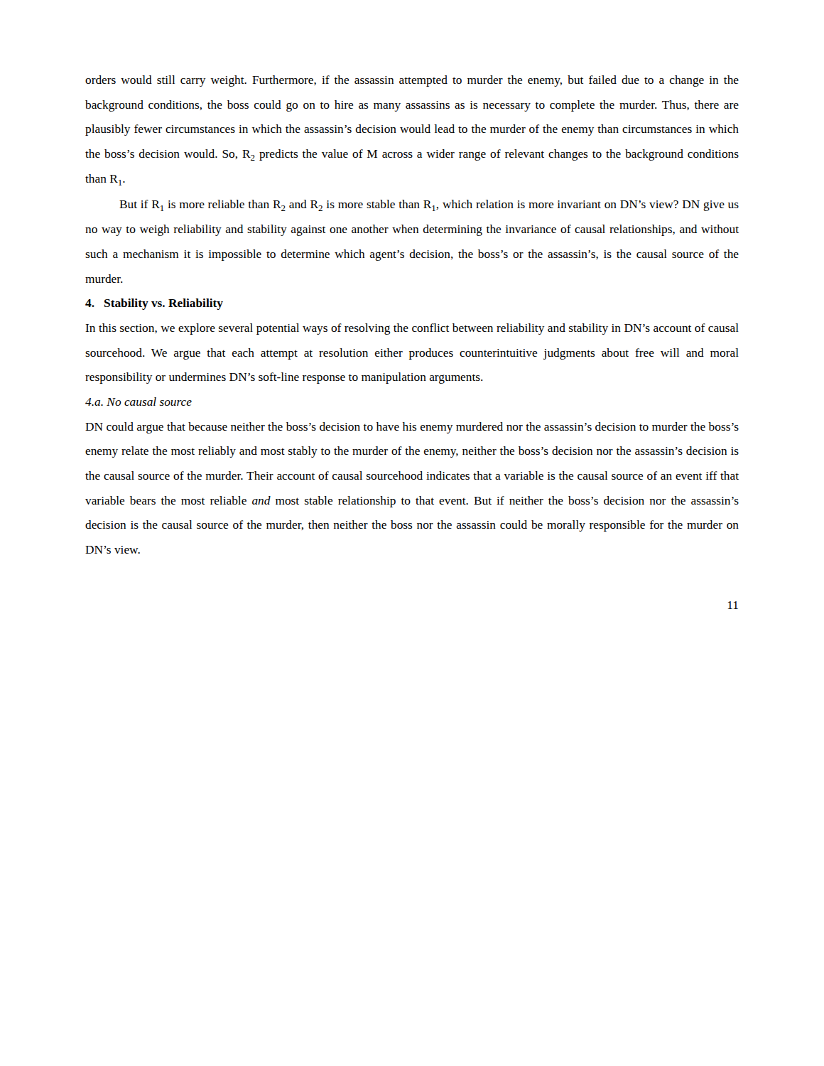orders would still carry weight. Furthermore, if the assassin attempted to murder the enemy, but failed due to a change in the background conditions, the boss could go on to hire as many assassins as is necessary to complete the murder. Thus, there are plausibly fewer circumstances in which the assassin’s decision would lead to the murder of the enemy than circumstances in which the boss’s decision would. So, R2 predicts the value of M across a wider range of relevant changes to the background conditions than R1.
But if R1 is more reliable than R2 and R2 is more stable than R1, which relation is more invariant on DN’s view? DN give us no way to weigh reliability and stability against one another when determining the invariance of causal relationships, and without such a mechanism it is impossible to determine which agent’s decision, the boss’s or the assassin’s, is the causal source of the murder.
4. Stability vs. Reliability
In this section, we explore several potential ways of resolving the conflict between reliability and stability in DN’s account of causal sourcehood. We argue that each attempt at resolution either produces counterintuitive judgments about free will and moral responsibility or undermines DN’s soft-line response to manipulation arguments.
4.a. No causal source
DN could argue that because neither the boss’s decision to have his enemy murdered nor the assassin’s decision to murder the boss’s enemy relate the most reliably and most stably to the murder of the enemy, neither the boss’s decision nor the assassin’s decision is the causal source of the murder. Their account of causal sourcehood indicates that a variable is the causal source of an event iff that variable bears the most reliable and most stable relationship to that event. But if neither the boss’s decision nor the assassin’s decision is the causal source of the murder, then neither the boss nor the assassin could be morally responsible for the murder on DN’s view.
11